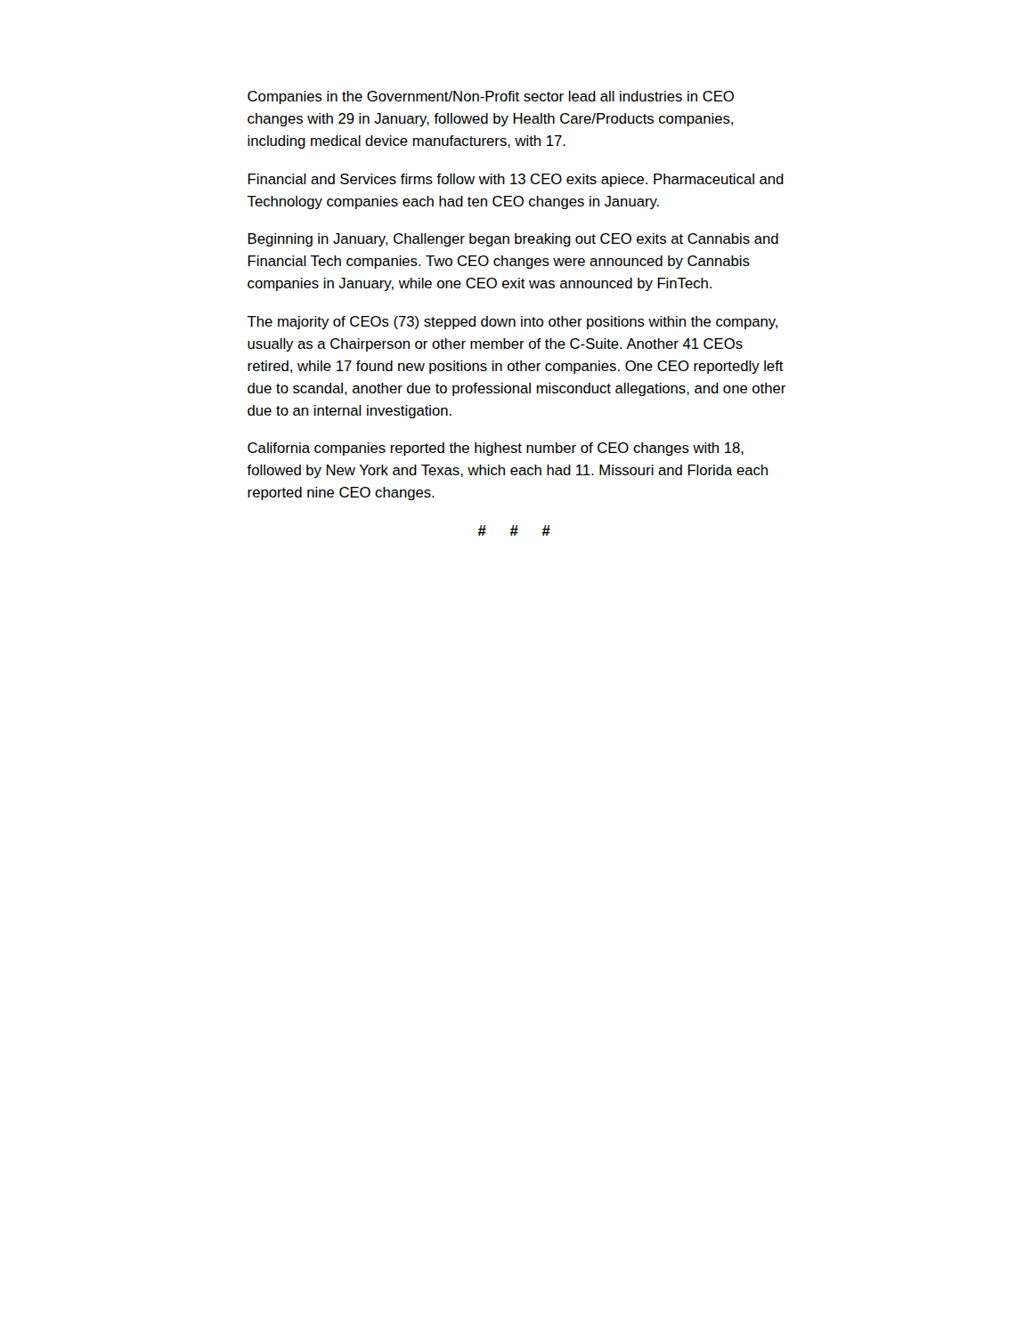Companies in the Government/Non-Profit sector lead all industries in CEO changes with 29 in January, followed by Health Care/Products companies, including medical device manufacturers, with 17.
Financial and Services firms follow with 13 CEO exits apiece. Pharmaceutical and Technology companies each had ten CEO changes in January.
Beginning in January, Challenger began breaking out CEO exits at Cannabis and Financial Tech companies. Two CEO changes were announced by Cannabis companies in January, while one CEO exit was announced by FinTech.
The majority of CEOs (73) stepped down into other positions within the company, usually as a Chairperson or other member of the C-Suite. Another 41 CEOs retired, while 17 found new positions in other companies. One CEO reportedly left due to scandal, another due to professional misconduct allegations, and one other due to an internal investigation.
California companies reported the highest number of CEO changes with 18, followed by New York and Texas, which each had 11. Missouri and Florida each reported nine CEO changes.
# # #